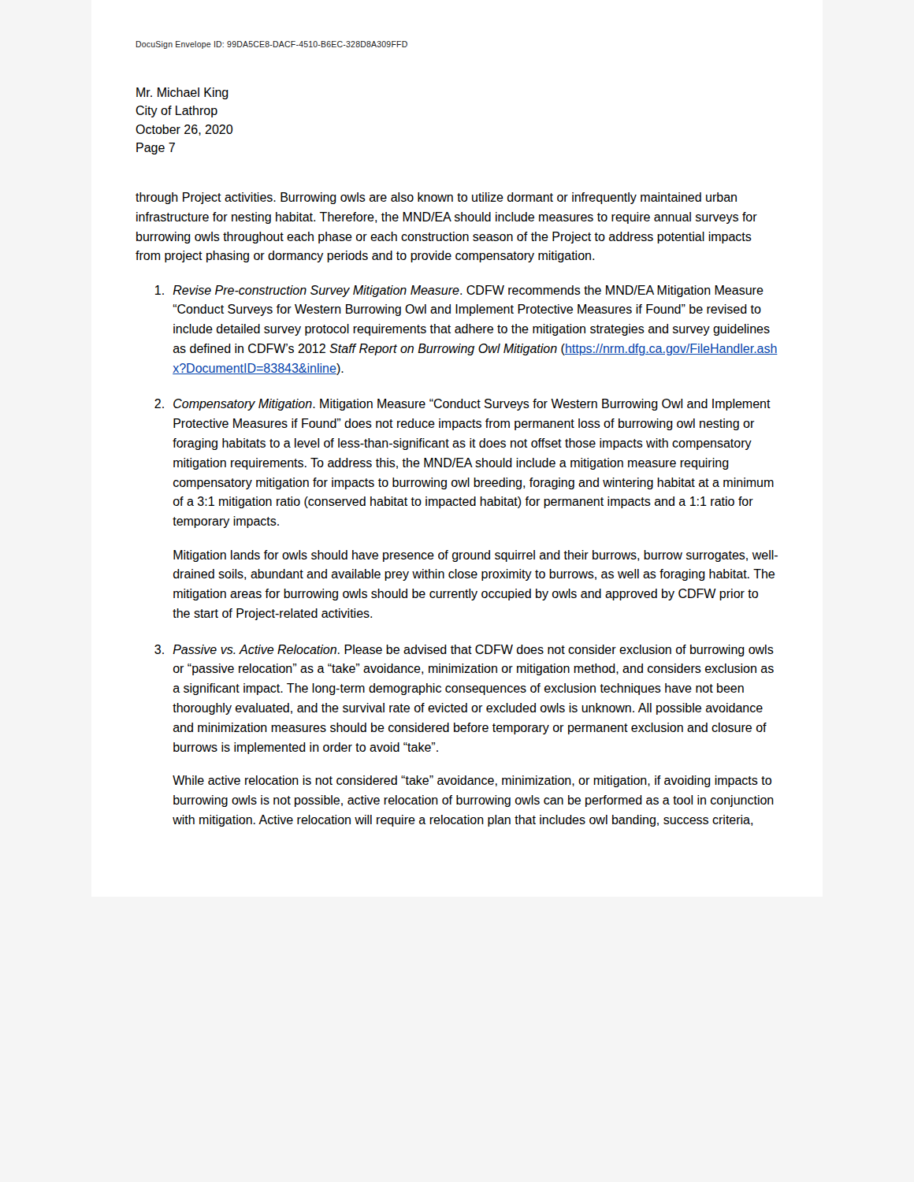DocuSign Envelope ID: 99DA5CE8-DACF-4510-B6EC-328D8A309FFD
Mr. Michael King
City of Lathrop
October 26, 2020
Page 7
through Project activities. Burrowing owls are also known to utilize dormant or infrequently maintained urban infrastructure for nesting habitat. Therefore, the MND/EA should include measures to require annual surveys for burrowing owls throughout each phase or each construction season of the Project to address potential impacts from project phasing or dormancy periods and to provide compensatory mitigation.
Revise Pre-construction Survey Mitigation Measure. CDFW recommends the MND/EA Mitigation Measure “Conduct Surveys for Western Burrowing Owl and Implement Protective Measures if Found” be revised to include detailed survey protocol requirements that adhere to the mitigation strategies and survey guidelines as defined in CDFW’s 2012 Staff Report on Burrowing Owl Mitigation (https://nrm.dfg.ca.gov/FileHandler.ashx?DocumentID=83843&inline).
Compensatory Mitigation. Mitigation Measure “Conduct Surveys for Western Burrowing Owl and Implement Protective Measures if Found” does not reduce impacts from permanent loss of burrowing owl nesting or foraging habitats to a level of less-than-significant as it does not offset those impacts with compensatory mitigation requirements. To address this, the MND/EA should include a mitigation measure requiring compensatory mitigation for impacts to burrowing owl breeding, foraging and wintering habitat at a minimum of a 3:1 mitigation ratio (conserved habitat to impacted habitat) for permanent impacts and a 1:1 ratio for temporary impacts.
Mitigation lands for owls should have presence of ground squirrel and their burrows, burrow surrogates, well-drained soils, abundant and available prey within close proximity to burrows, as well as foraging habitat. The mitigation areas for burrowing owls should be currently occupied by owls and approved by CDFW prior to the start of Project-related activities.
Passive vs. Active Relocation. Please be advised that CDFW does not consider exclusion of burrowing owls or “passive relocation” as a “take” avoidance, minimization or mitigation method, and considers exclusion as a significant impact. The long-term demographic consequences of exclusion techniques have not been thoroughly evaluated, and the survival rate of evicted or excluded owls is unknown. All possible avoidance and minimization measures should be considered before temporary or permanent exclusion and closure of burrows is implemented in order to avoid “take”.
While active relocation is not considered “take” avoidance, minimization, or mitigation, if avoiding impacts to burrowing owls is not possible, active relocation of burrowing owls can be performed as a tool in conjunction with mitigation. Active relocation will require a relocation plan that includes owl banding, success criteria,